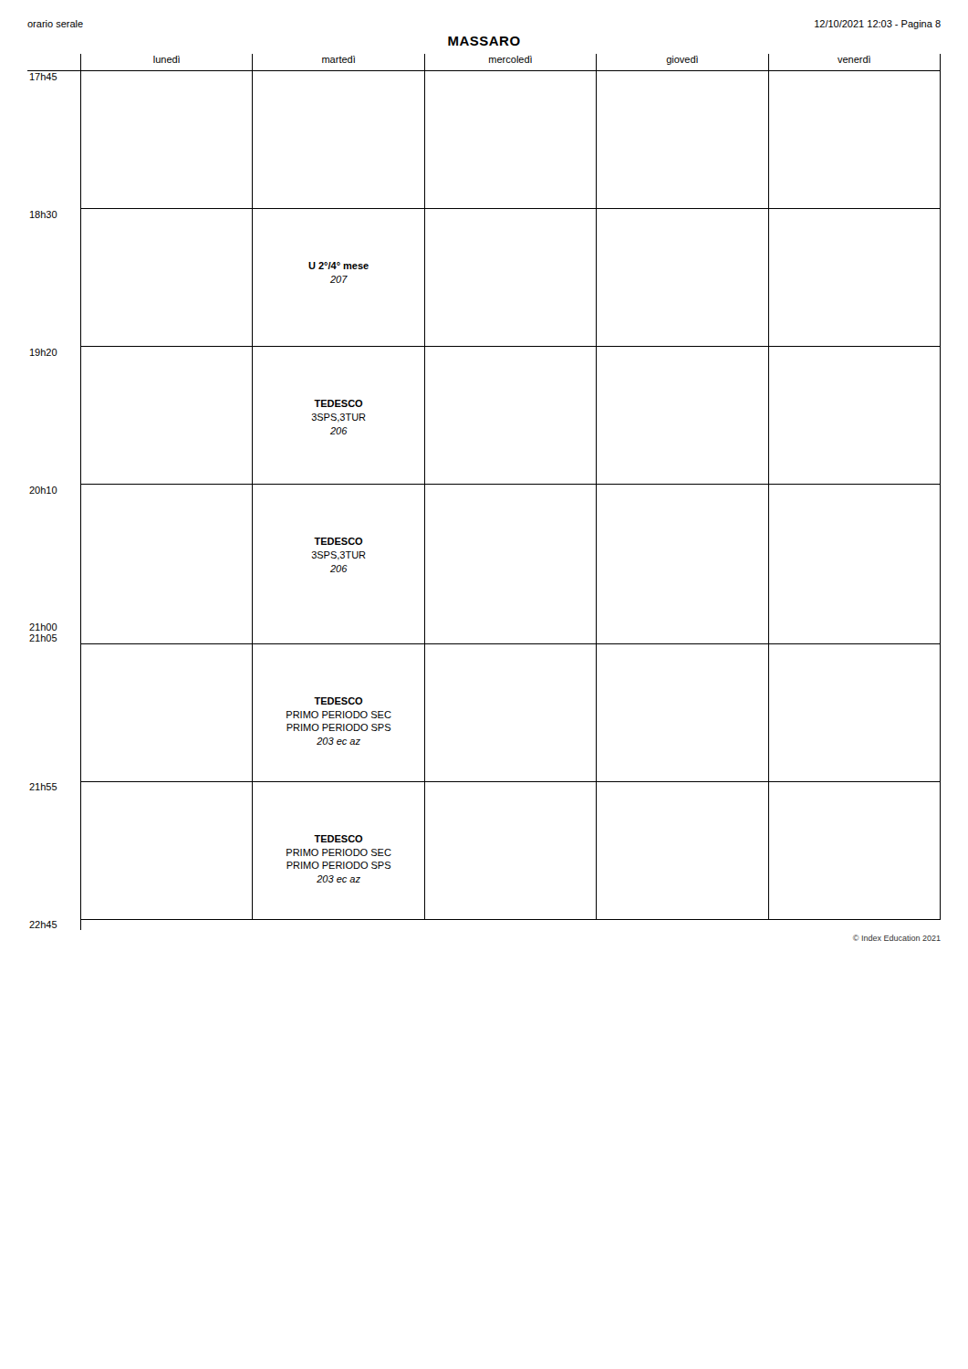orario serale 12/10/2021 12:03 - Pagina 8
MASSARO
| | lunedì | martedì | mercoledì | giovedì | venerdì |
| --- | --- | --- | --- | --- | --- |
| 17h45 | | | | | |
| 18h30 | | U 2°/4° mese 207 | | | |
| 19h20 | | TEDESCO 3SPS,3TUR 206 | | | |
| 20h10 | | TEDESCO 3SPS,3TUR 206 | | | |
| 21h00 21h05 | | | | | |
| | | TEDESCO PRIMO PERIODO SEC PRIMO PERIODO SPS 203 ec az | | | |
| 21h55 | | TEDESCO PRIMO PERIODO SEC PRIMO PERIODO SPS 203 ec az | | | |
| 22h45 | | | | | |
© Index Education 2021